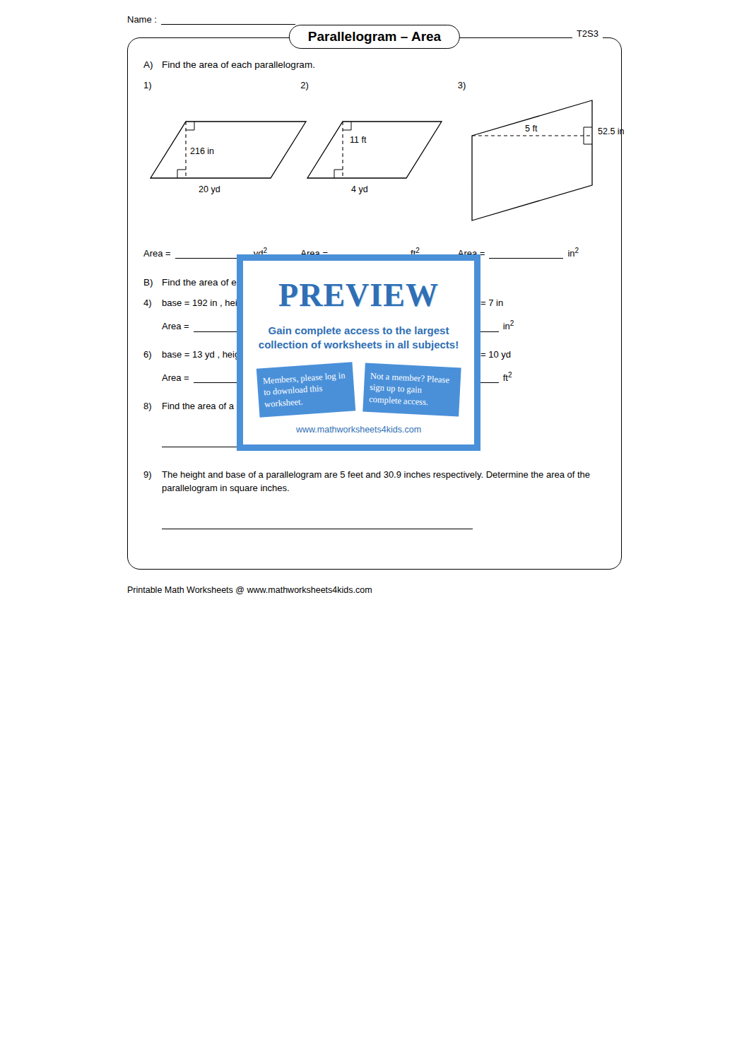Name :
Parallelogram – Area
T2S3
A) Find the area of each parallelogram.
1)
216 in 20 yd
2)
11 ft 4 yd
3)
5 ft 52.5 in
Area = yd2
Area = ft2
Area = in2
B) Find the area of each parallelogram.
4) base = 192 in , height = 7 ft
5) base = 4 ft , height = 7 in
Area = ft2
Area = in2
6) base = 13 yd , height = 18 ft
7) base = 9 ft , height = 10 yd
Area = yd2
Area = ft2
8) Find the area of a parallelogram whose base is 20 yards and height is 50 feet.
9) The height and base of a parallelogram are 5 feet and 30.9 inches respectively. Determine the area of the parallelogram in square inches.
Printable Math Worksheets @ www.mathworksheets4kids.com
PREVIEW
Gain complete access to the largest collection of worksheets in all subjects!
Members, please log in to download this worksheet.
Not a member? Please sign up to gain complete access.
www.mathworksheets4kids.com